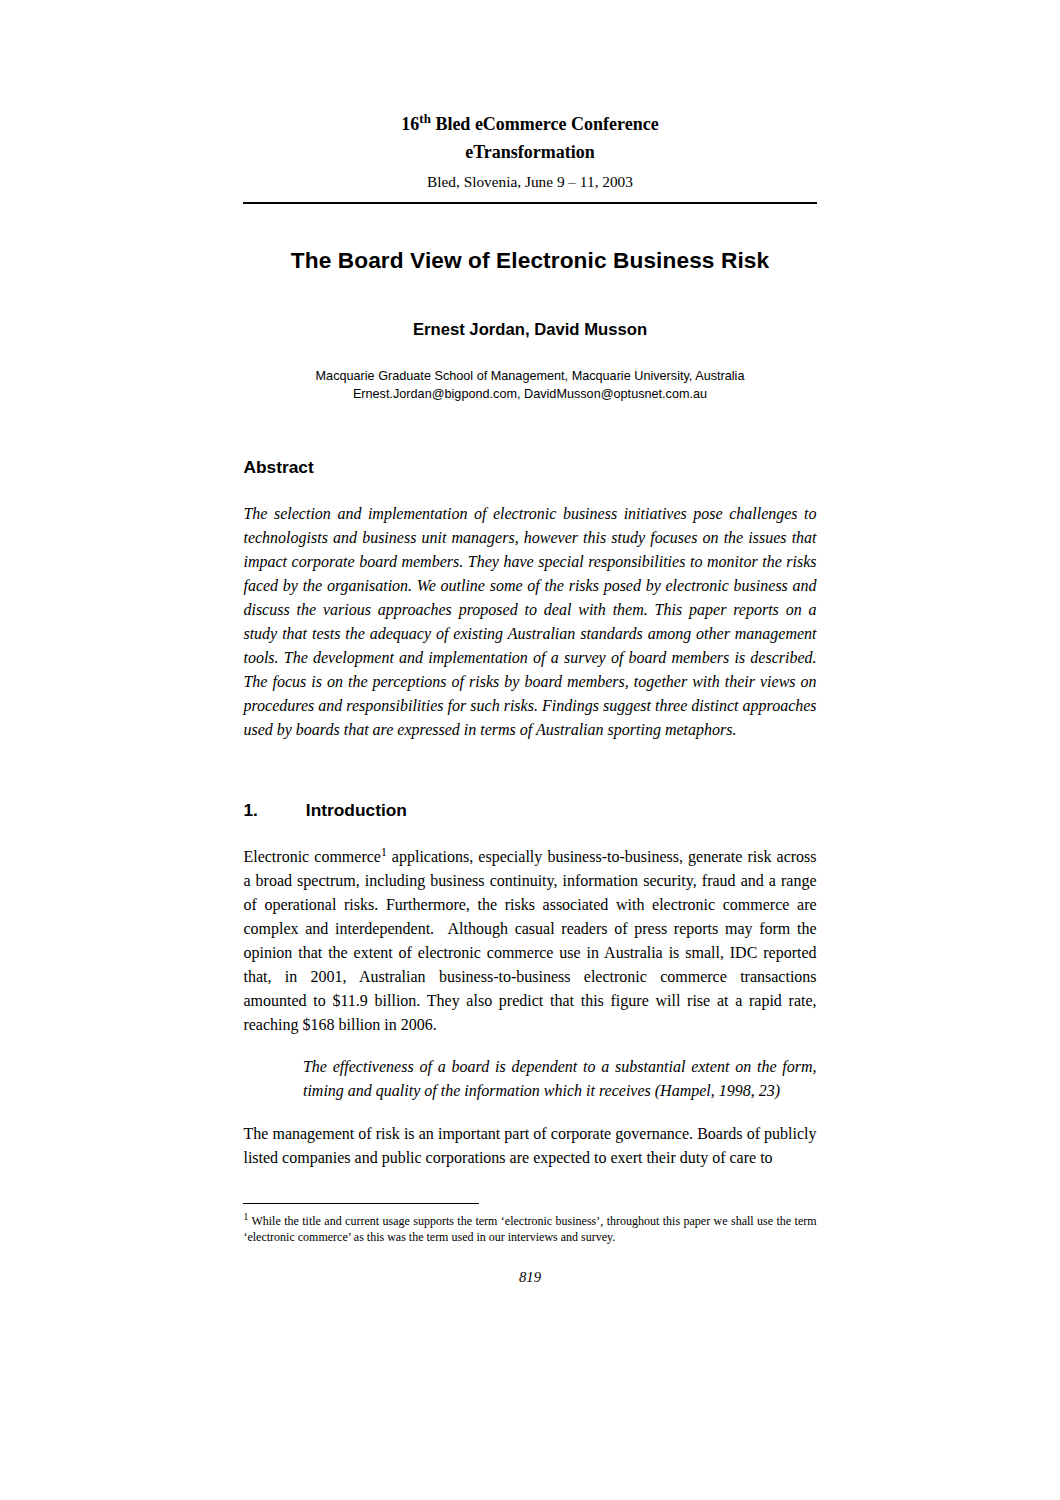16th Bled eCommerce Conference
eTransformation
Bled, Slovenia, June 9 – 11, 2003
The Board View of Electronic Business Risk
Ernest Jordan, David Musson
Macquarie Graduate School of Management, Macquarie University, Australia
Ernest.Jordan@bigpond.com, DavidMusson@optusnet.com.au
Abstract
The selection and implementation of electronic business initiatives pose challenges to technologists and business unit managers, however this study focuses on the issues that impact corporate board members. They have special responsibilities to monitor the risks faced by the organisation. We outline some of the risks posed by electronic business and discuss the various approaches proposed to deal with them. This paper reports on a study that tests the adequacy of existing Australian standards among other management tools. The development and implementation of a survey of board members is described. The focus is on the perceptions of risks by board members, together with their views on procedures and responsibilities for such risks. Findings suggest three distinct approaches used by boards that are expressed in terms of Australian sporting metaphors.
1. Introduction
Electronic commerce1 applications, especially business-to-business, generate risk across a broad spectrum, including business continuity, information security, fraud and a range of operational risks. Furthermore, the risks associated with electronic commerce are complex and interdependent. Although casual readers of press reports may form the opinion that the extent of electronic commerce use in Australia is small, IDC reported that, in 2001, Australian business-to-business electronic commerce transactions amounted to $11.9 billion. They also predict that this figure will rise at a rapid rate, reaching $168 billion in 2006.
The effectiveness of a board is dependent to a substantial extent on the form, timing and quality of the information which it receives (Hampel, 1998, 23)
The management of risk is an important part of corporate governance. Boards of publicly listed companies and public corporations are expected to exert their duty of care to
1 While the title and current usage supports the term ‘electronic business’, throughout this paper we shall use the term ‘electronic commerce’ as this was the term used in our interviews and survey.
819